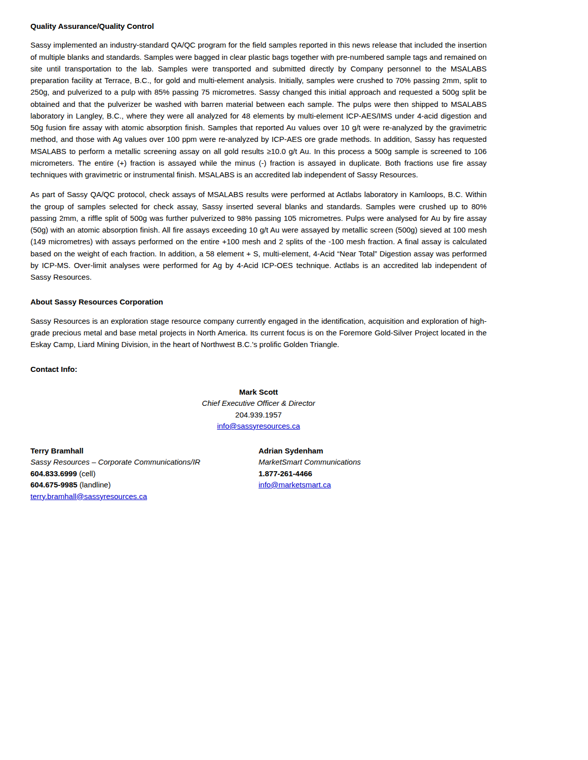Quality Assurance/Quality Control
Sassy implemented an industry-standard QA/QC program for the field samples reported in this news release that included the insertion of multiple blanks and standards. Samples were bagged in clear plastic bags together with pre-numbered sample tags and remained on site until transportation to the lab. Samples were transported and submitted directly by Company personnel to the MSALABS preparation facility at Terrace, B.C., for gold and multi-element analysis. Initially, samples were crushed to 70% passing 2mm, split to 250g, and pulverized to a pulp with 85% passing 75 micrometres. Sassy changed this initial approach and requested a 500g split be obtained and that the pulverizer be washed with barren material between each sample. The pulps were then shipped to MSALABS laboratory in Langley, B.C., where they were all analyzed for 48 elements by multi-element ICP-AES/IMS under 4-acid digestion and 50g fusion fire assay with atomic absorption finish. Samples that reported Au values over 10 g/t were re-analyzed by the gravimetric method, and those with Ag values over 100 ppm were re-analyzed by ICP-AES ore grade methods. In addition, Sassy has requested MSALABS to perform a metallic screening assay on all gold results ≥10.0 g/t Au. In this process a 500g sample is screened to 106 micrometers. The entire (+) fraction is assayed while the minus (-) fraction is assayed in duplicate. Both fractions use fire assay techniques with gravimetric or instrumental finish. MSALABS is an accredited lab independent of Sassy Resources.
As part of Sassy QA/QC protocol, check assays of MSALABS results were performed at Actlabs laboratory in Kamloops, B.C. Within the group of samples selected for check assay, Sassy inserted several blanks and standards. Samples were crushed up to 80% passing 2mm, a riffle split of 500g was further pulverized to 98% passing 105 micrometres. Pulps were analysed for Au by fire assay (50g) with an atomic absorption finish. All fire assays exceeding 10 g/t Au were assayed by metallic screen (500g) sieved at 100 mesh (149 micrometres) with assays performed on the entire +100 mesh and 2 splits of the -100 mesh fraction. A final assay is calculated based on the weight of each fraction. In addition, a 58 element + S, multi-element, 4-Acid “Near Total” Digestion assay was performed by ICP-MS. Over-limit analyses were performed for Ag by 4-Acid ICP-OES technique. Actlabs is an accredited lab independent of Sassy Resources.
About Sassy Resources Corporation
Sassy Resources is an exploration stage resource company currently engaged in the identification, acquisition and exploration of high-grade precious metal and base metal projects in North America. Its current focus is on the Foremore Gold-Silver Project located in the Eskay Camp, Liard Mining Division, in the heart of Northwest B.C.’s prolific Golden Triangle.
Contact Info:
Mark Scott
Chief Executive Officer & Director
204.939.1957
info@sassyresources.ca
| Terry Bramhall Sassy Resources – Corporate Communications/IR 604.833.6999 (cell) 604.675-9985 (landline) terry.bramhall@sassyresources.ca | Adrian Sydenham MarketSmart Communications 1.877-261-4466 info@marketsmart.ca |